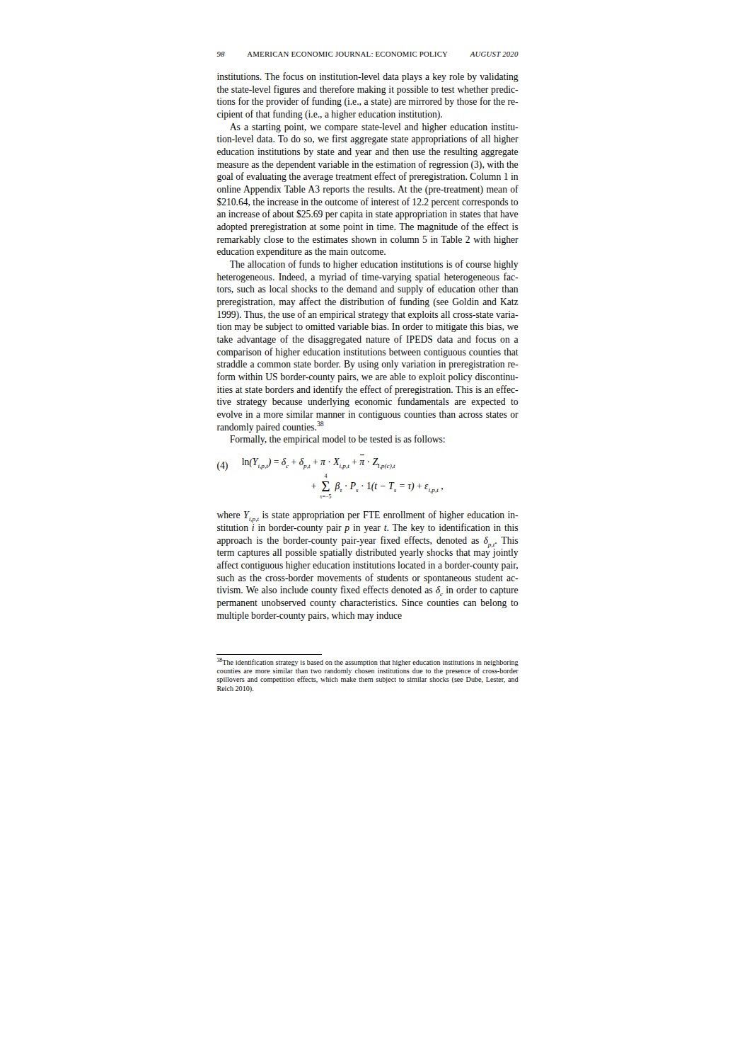98 American Economic Journal: Economic Policy August 2020
institutions. The focus on institution-level data plays a key role by validating the state-level figures and therefore making it possible to test whether predictions for the provider of funding (i.e., a state) are mirrored by those for the recipient of that funding (i.e., a higher education institution).
As a starting point, we compare state-level and higher education institution-level data. To do so, we first aggregate state appropriations of all higher education institutions by state and year and then use the resulting aggregate measure as the dependent variable in the estimation of regression (3), with the goal of evaluating the average treatment effect of preregistration. Column 1 in online Appendix Table A3 reports the results. At the (pre-treatment) mean of $210.64, the increase in the outcome of interest of 12.2 percent corresponds to an increase of about $25.69 per capita in state appropriation in states that have adopted preregistration at some point in time. The magnitude of the effect is remarkably close to the estimates shown in column 5 in Table 2 with higher education expenditure as the main outcome.
The allocation of funds to higher education institutions is of course highly heterogeneous. Indeed, a myriad of time-varying spatial heterogeneous factors, such as local shocks to the demand and supply of education other than preregistration, may affect the distribution of funding (see Goldin and Katz 1999). Thus, the use of an empirical strategy that exploits all cross-state variation may be subject to omitted variable bias. In order to mitigate this bias, we take advantage of the disaggregated nature of IPEDS data and focus on a comparison of higher education institutions between contiguous counties that straddle a common state border. By using only variation in preregistration reform within US border-county pairs, we are able to exploit policy discontinuities at state borders and identify the effect of preregistration. This is an effective strategy because underlying economic fundamentals are expected to evolve in a more similar manner in contiguous counties than across states or randomly paired counties.38
Formally, the empirical model to be tested is as follows:
(4)
ln(Yi,p,t) = δc + δp,t + π · Xi,p,t + π · Zi,p(c),t + 4 Στ=−5 βτ · Ps · 1(t − Ts = τ) + εi,p,t ,
where Yi,p,t is state appropriation per FTE enrollment of higher education institution i in border-county pair p in year t. The key to identification in this approach is the border-county pair-year fixed effects, denoted as δp,t. This term captures all possible spatially distributed yearly shocks that may jointly affect contiguous higher education institutions located in a border-county pair, such as the cross-border movements of students or spontaneous student activism. We also include county fixed effects denoted as δc in order to capture permanent unobserved county characteristics. Since counties can belong to multiple border-county pairs, which may induce
38The identification strategy is based on the assumption that higher education institutions in neighboring counties are more similar than two randomly chosen institutions due to the presence of cross-border spillovers and competition effects, which make them subject to similar shocks (see Dube, Lester, and Reich 2010).